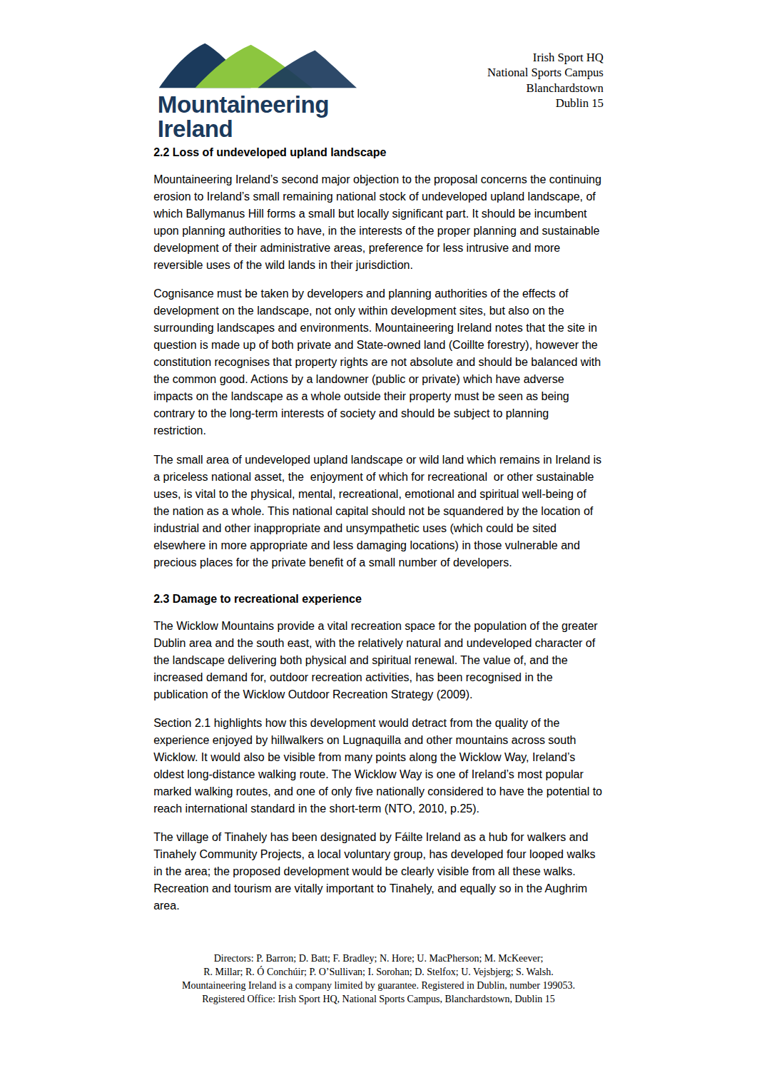Mountaineering Ireland Mountaineering Ireland
Irish Sport HQ
National Sports Campus
Blanchardstown
Dublin 15
2.2 Loss of undeveloped upland landscape
Mountaineering Ireland’s second major objection to the proposal concerns the continuing erosion to Ireland’s small remaining national stock of undeveloped upland landscape, of which Ballymanus Hill forms a small but locally significant part. It should be incumbent upon planning authorities to have, in the interests of the proper planning and sustainable development of their administrative areas, preference for less intrusive and more reversible uses of the wild lands in their jurisdiction.
Cognisance must be taken by developers and planning authorities of the effects of development on the landscape, not only within development sites, but also on the surrounding landscapes and environments. Mountaineering Ireland notes that the site in question is made up of both private and State-owned land (Coillte forestry), however the constitution recognises that property rights are not absolute and should be balanced with the common good. Actions by a landowner (public or private) which have adverse impacts on the landscape as a whole outside their property must be seen as being contrary to the long-term interests of society and should be subject to planning restriction.
The small area of undeveloped upland landscape or wild land which remains in Ireland is a priceless national asset, the enjoyment of which for recreational or other sustainable uses, is vital to the physical, mental, recreational, emotional and spiritual well-being of the nation as a whole. This national capital should not be squandered by the location of industrial and other inappropriate and unsympathetic uses (which could be sited elsewhere in more appropriate and less damaging locations) in those vulnerable and precious places for the private benefit of a small number of developers.
2.3 Damage to recreational experience
The Wicklow Mountains provide a vital recreation space for the population of the greater Dublin area and the south east, with the relatively natural and undeveloped character of the landscape delivering both physical and spiritual renewal. The value of, and the increased demand for, outdoor recreation activities, has been recognised in the publication of the Wicklow Outdoor Recreation Strategy (2009).
Section 2.1 highlights how this development would detract from the quality of the experience enjoyed by hillwalkers on Lugnaquilla and other mountains across south Wicklow. It would also be visible from many points along the Wicklow Way, Ireland’s oldest long-distance walking route. The Wicklow Way is one of Ireland’s most popular marked walking routes, and one of only five nationally considered to have the potential to reach international standard in the short-term (NTO, 2010, p.25).
The village of Tinahely has been designated by Fáilte Ireland as a hub for walkers and Tinahely Community Projects, a local voluntary group, has developed four looped walks in the area; the proposed development would be clearly visible from all these walks. Recreation and tourism are vitally important to Tinahely, and equally so in the Aughrim area.
Directors: P. Barron; D. Batt; F. Bradley; N. Hore; U. MacPherson; M. McKeever;
R. Millar; R. Ó Conchúir; P. O’Sullivan; I. Sorohan; D. Stelfox; U. Vejsbjerg; S. Walsh.
Mountaineering Ireland is a company limited by guarantee. Registered in Dublin, number 199053.
Registered Office: Irish Sport HQ, National Sports Campus, Blanchardstown, Dublin 15